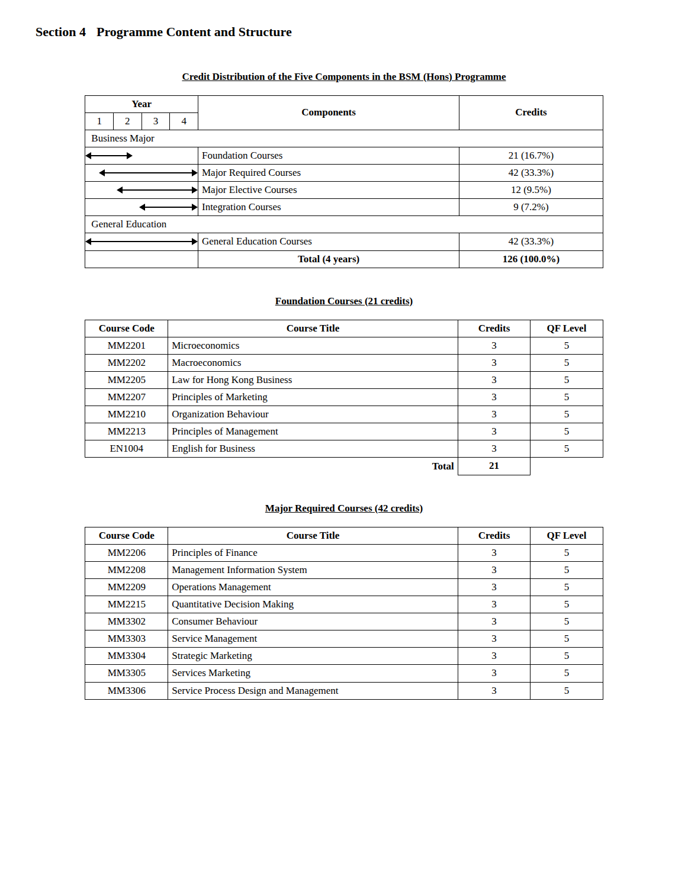Section 4 Programme Content and Structure
Credit Distribution of the Five Components in the BSM (Hons) Programme
| Year | Components | Credits |
| 1 | 2 | 3 | 4 |
| Business Major |
| | Foundation Courses | 21 (16.7%) |
| | Major Required Courses | 42 (33.3%) |
| | Major Elective Courses | 12 (9.5%) |
| | Integration Courses | 9 (7.2%) |
| General Education |
| | General Education Courses | 42 (33.3%) |
| | Total (4 years) | 126 (100.0%) |
Foundation Courses (21 credits)
| Course Code | Course Title | Credits | QF Level |
| --- | --- | --- | --- |
| MM2201 | Microeconomics | 3 | 5 |
| MM2202 | Macroeconomics | 3 | 5 |
| MM2205 | Law for Hong Kong Business | 3 | 5 |
| MM2207 | Principles of Marketing | 3 | 5 |
| MM2210 | Organization Behaviour | 3 | 5 |
| MM2213 | Principles of Management | 3 | 5 |
| EN1004 | English for Business | 3 | 5 |
| | Total | 21 | |
Major Required Courses (42 credits)
| Course Code | Course Title | Credits | QF Level |
| --- | --- | --- | --- |
| MM2206 | Principles of Finance | 3 | 5 |
| MM2208 | Management Information System | 3 | 5 |
| MM2209 | Operations Management | 3 | 5 |
| MM2215 | Quantitative Decision Making | 3 | 5 |
| MM3302 | Consumer Behaviour | 3 | 5 |
| MM3303 | Service Management | 3 | 5 |
| MM3304 | Strategic Marketing | 3 | 5 |
| MM3305 | Services Marketing | 3 | 5 |
| MM3306 | Service Process Design and Management | 3 | 5 |